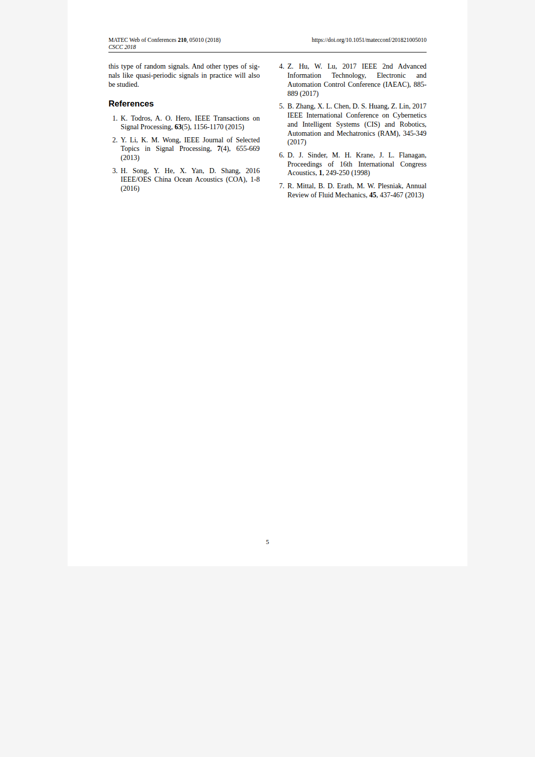MATEC Web of Conferences 210, 05010 (2018)
CSCC 2018
https://doi.org/10.1051/matecconf/201821005010
this type of random signals. And other types of signals like quasi-periodic signals in practice will also be studied.
References
K. Todros, A. O. Hero, IEEE Transactions on Signal Processing, 63(5), 1156-1170 (2015)
Y. Li, K. M. Wong, IEEE Journal of Selected Topics in Signal Processing, 7(4), 655-669 (2013)
H. Song, Y. He, X. Yan, D. Shang, 2016 IEEE/OES China Ocean Acoustics (COA), 1-8 (2016)
Z. Hu, W. Lu, 2017 IEEE 2nd Advanced Information Technology, Electronic and Automation Control Conference (IAEAC), 885-889 (2017)
B. Zhang, X. L. Chen, D. S. Huang, Z. Lin, 2017 IEEE International Conference on Cybernetics and Intelligent Systems (CIS) and Robotics, Automation and Mechatronics (RAM), 345-349 (2017)
D. J. Sinder, M. H. Krane, J. L. Flanagan, Proceedings of 16th International Congress Acoustics, 1, 249-250 (1998)
R. Mittal, B. D. Erath, M. W. Plesniak, Annual Review of Fluid Mechanics, 45, 437-467 (2013)
5